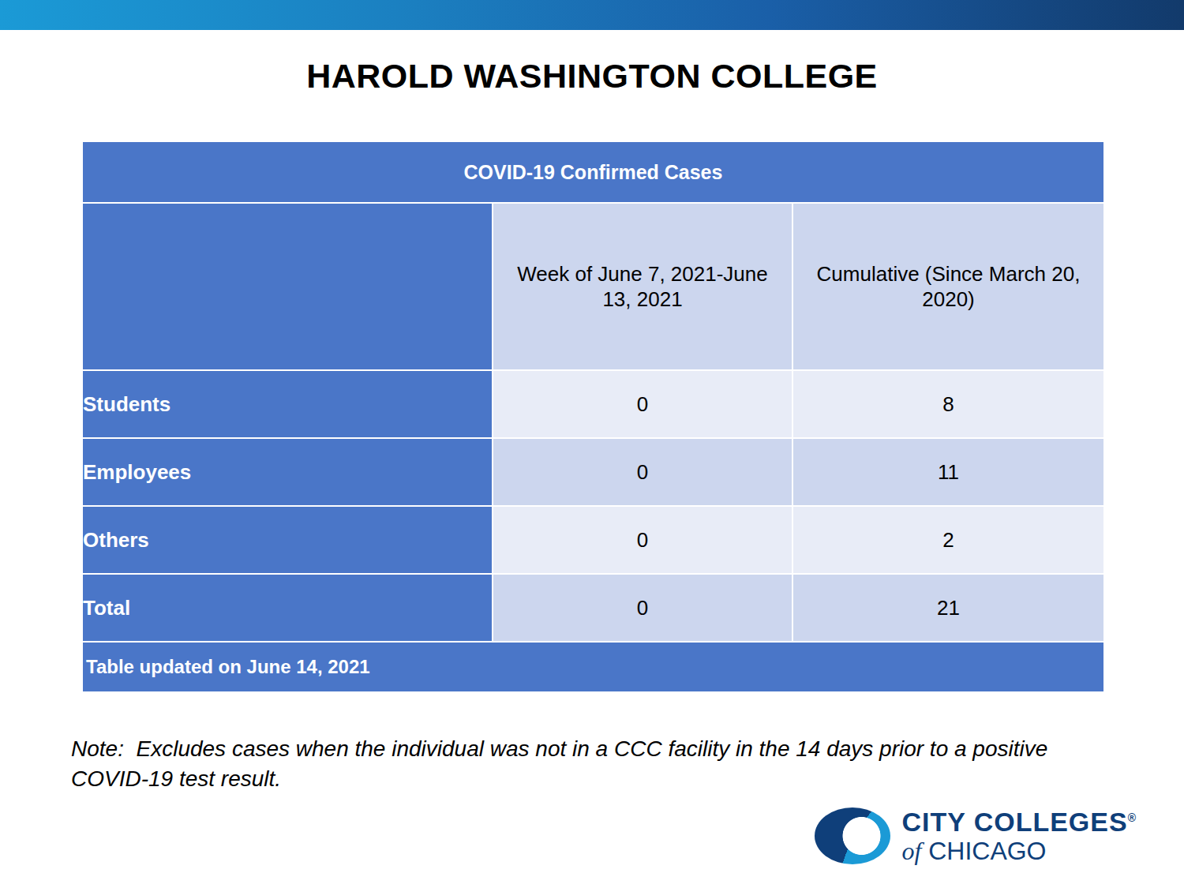HAROLD WASHINGTON COLLEGE
| COVID-19 Confirmed Cases |
| --- |
| | Week of June 7, 2021-June 13, 2021 | Cumulative (Since March 20, 2020) |
| Students | 0 | 8 |
| Employees | 0 | 11 |
| Others | 0 | 2 |
| Total | 0 | 21 |
| Table updated on June 14, 2021 |
Note: Excludes cases when the individual was not in a CCC facility in the 14 days prior to a positive COVID-19 test result.
CITY COLLEGES®
of CHICAGO